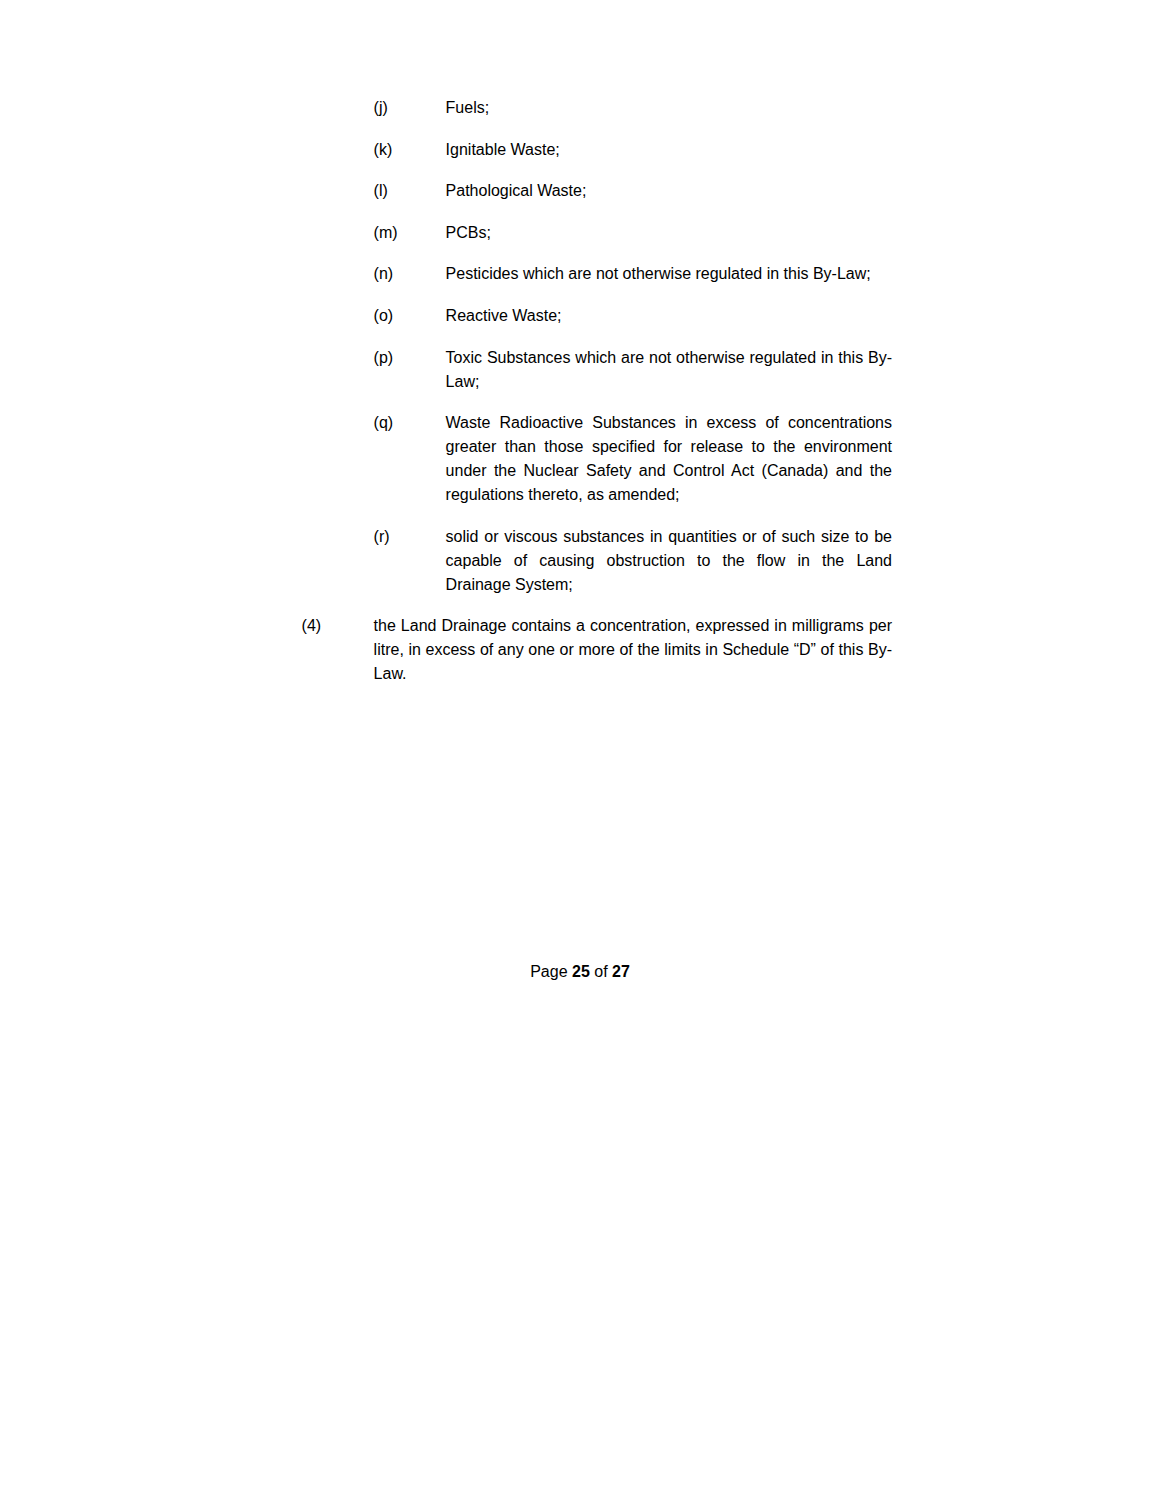(j) Fuels;
(k) Ignitable Waste;
(l) Pathological Waste;
(m) PCBs;
(n) Pesticides which are not otherwise regulated in this By-Law;
(o) Reactive Waste;
(p) Toxic Substances which are not otherwise regulated in this By-Law;
(q) Waste Radioactive Substances in excess of concentrations greater than those specified for release to the environment under the Nuclear Safety and Control Act (Canada) and the regulations thereto, as amended;
(r) solid or viscous substances in quantities or of such size to be capable of causing obstruction to the flow in the Land Drainage System;
(4) the Land Drainage contains a concentration, expressed in milligrams per litre, in excess of any one or more of the limits in Schedule “D” of this By-Law.
Page 25 of 27